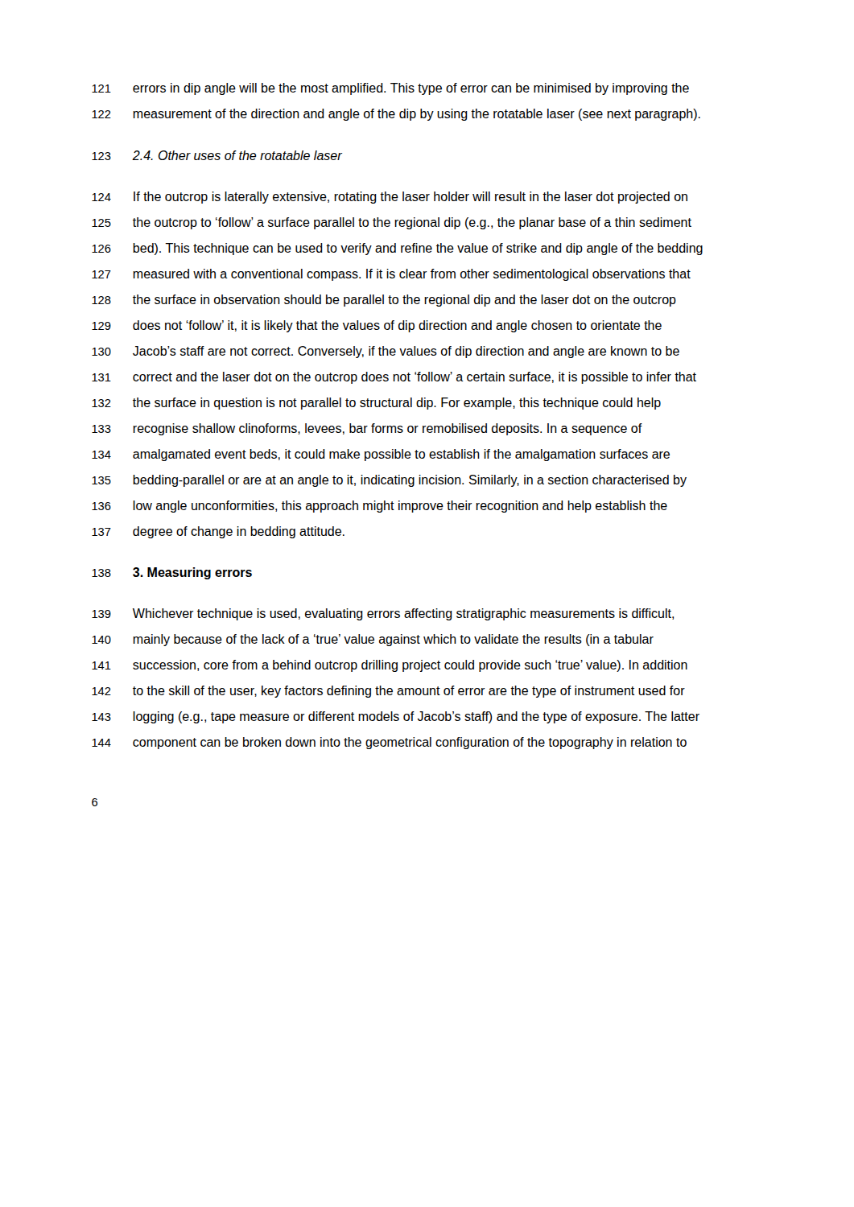121 errors in dip angle will be the most amplified. This type of error can be minimised by improving the
122 measurement of the direction and angle of the dip by using the rotatable laser (see next paragraph).
1232.4. Other uses of the rotatable laser
124 If the outcrop is laterally extensive, rotating the laser holder will result in the laser dot projected on
125 the outcrop to ‘follow’ a surface parallel to the regional dip (e.g., the planar base of a thin sediment
126 bed). This technique can be used to verify and refine the value of strike and dip angle of the bedding
127 measured with a conventional compass. If it is clear from other sedimentological observations that
128 the surface in observation should be parallel to the regional dip and the laser dot on the outcrop
129 does not ‘follow’ it, it is likely that the values of dip direction and angle chosen to orientate the
130 Jacob’s staff are not correct. Conversely, if the values of dip direction and angle are known to be
131 correct and the laser dot on the outcrop does not ‘follow’ a certain surface, it is possible to infer that
132 the surface in question is not parallel to structural dip. For example, this technique could help
133 recognise shallow clinoforms, levees, bar forms or remobilised deposits. In a sequence of
134 amalgamated event beds, it could make possible to establish if the amalgamation surfaces are
135 bedding-parallel or are at an angle to it, indicating incision. Similarly, in a section characterised by
136 low angle unconformities, this approach might improve their recognition and help establish the
137 degree of change in bedding attitude.
138
3. Measuring errors
139 Whichever technique is used, evaluating errors affecting stratigraphic measurements is difficult,
140 mainly because of the lack of a ‘true’ value against which to validate the results (in a tabular
141 succession, core from a behind outcrop drilling project could provide such ‘true’ value). In addition
142 to the skill of the user, key factors defining the amount of error are the type of instrument used for
143 logging (e.g., tape measure or different models of Jacob’s staff) and the type of exposure. The latter
144 component can be broken down into the geometrical configuration of the topography in relation to
6